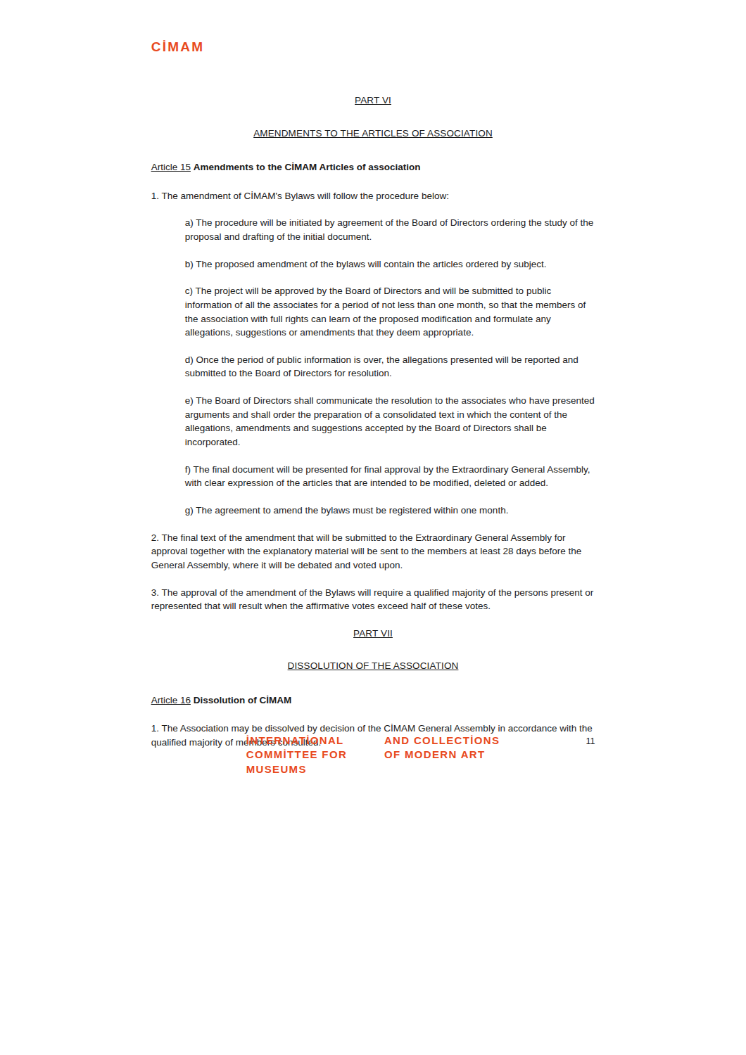CİMAM
PART VI
AMENDMENTS TO THE ARTICLES OF ASSOCIATION
Article 15 Amendments to the CİMAM Articles of association
1. The amendment of CİMAM's Bylaws will follow the procedure below:
a) The procedure will be initiated by agreement of the Board of Directors ordering the study of the proposal and drafting of the initial document.
b) The proposed amendment of the bylaws will contain the articles ordered by subject.
c) The project will be approved by the Board of Directors and will be submitted to public information of all the associates for a period of not less than one month, so that the members of the association with full rights can learn of the proposed modification and formulate any allegations, suggestions or amendments that they deem appropriate.
d) Once the period of public information is over, the allegations presented will be reported and submitted to the Board of Directors for resolution.
e) The Board of Directors shall communicate the resolution to the associates who have presented arguments and shall order the preparation of a consolidated text in which the content of the allegations, amendments and suggestions accepted by the Board of Directors shall be incorporated.
f) The final document will be presented for final approval by the Extraordinary General Assembly, with clear expression of the articles that are intended to be modified, deleted or added.
g) The agreement to amend the bylaws must be registered within one month.
2. The final text of the amendment that will be submitted to the Extraordinary General Assembly for approval together with the explanatory material will be sent to the members at least 28 days before the General Assembly, where it will be debated and voted upon.
3. The approval of the amendment of the Bylaws will require a qualified majority of the persons present or represented that will result when the affirmative votes exceed half of these votes.
PART VII
DISSOLUTION OF THE ASSOCIATION
Article 16 Dissolution of CİMAM
1. The Association may be dissolved by decision of the CİMAM General Assembly in accordance with the qualified majority of members consulted.
11
İNTERNATİONAL
COMMİTTEE FOR
MUSEUMS
AND COLLECTİONS
OF MODERN ART